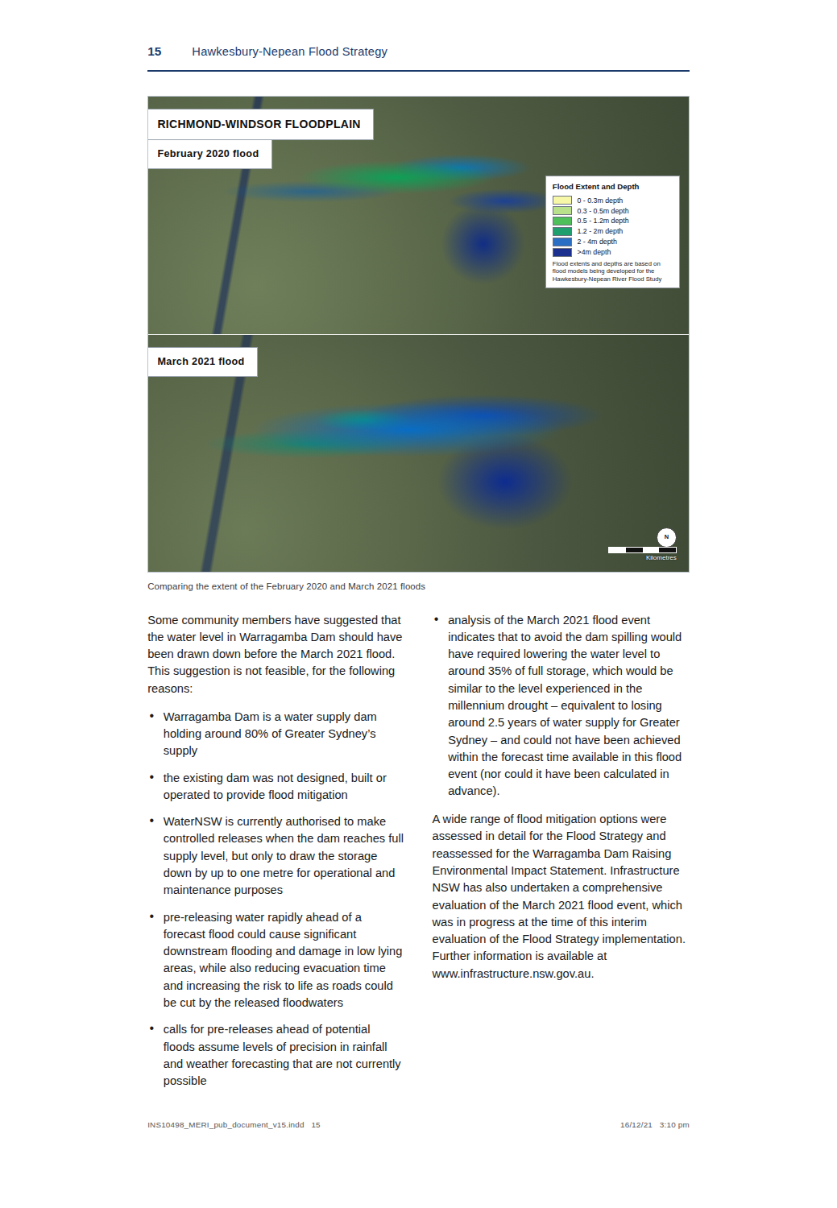15 Hawkesbury-Nepean Flood Strategy
RICHMOND-WINDSOR FLOODPLAIN
February 2020 flood
Flood Extent and Depth
0 - 0.3m depth
0.3 - 0.5m depth
0.5 - 1.2m depth
1.2 - 2m depth
2 - 4m depth
>4m depth
Flood extents and depths are based on flood models being developed for the Hawkesbury-Nepean River Flood Study
March 2021 flood
N
Kilometres
Comparing the extent of the February 2020 and March 2021 floods
Some community members have suggested that the water level in Warragamba Dam should have been drawn down before the March 2021 flood. This suggestion is not feasible, for the following reasons:
Warragamba Dam is a water supply dam holding around 80% of Greater Sydney’s supply
the existing dam was not designed, built or operated to provide flood mitigation
WaterNSW is currently authorised to make controlled releases when the dam reaches full supply level, but only to draw the storage down by up to one metre for operational and maintenance purposes
pre-releasing water rapidly ahead of a forecast flood could cause significant downstream flooding and damage in low lying areas, while also reducing evacuation time and increasing the risk to life as roads could be cut by the released floodwaters
calls for pre-releases ahead of potential floods assume levels of precision in rainfall and weather forecasting that are not currently possible
analysis of the March 2021 flood event indicates that to avoid the dam spilling would have required lowering the water level to around 35% of full storage, which would be similar to the level experienced in the millennium drought – equivalent to losing around 2.5 years of water supply for Greater Sydney – and could not have been achieved within the forecast time available in this flood event (nor could it have been calculated in advance).
A wide range of flood mitigation options were assessed in detail for the Flood Strategy and reassessed for the Warragamba Dam Raising Environmental Impact Statement. Infrastructure NSW has also undertaken a comprehensive evaluation of the March 2021 flood event, which was in progress at the time of this interim evaluation of the Flood Strategy implementation. Further information is available at www.infrastructure.nsw.gov.au.
INS10498_MERI_pub_document_v15.indd 15 16/12/21 3:10 pm